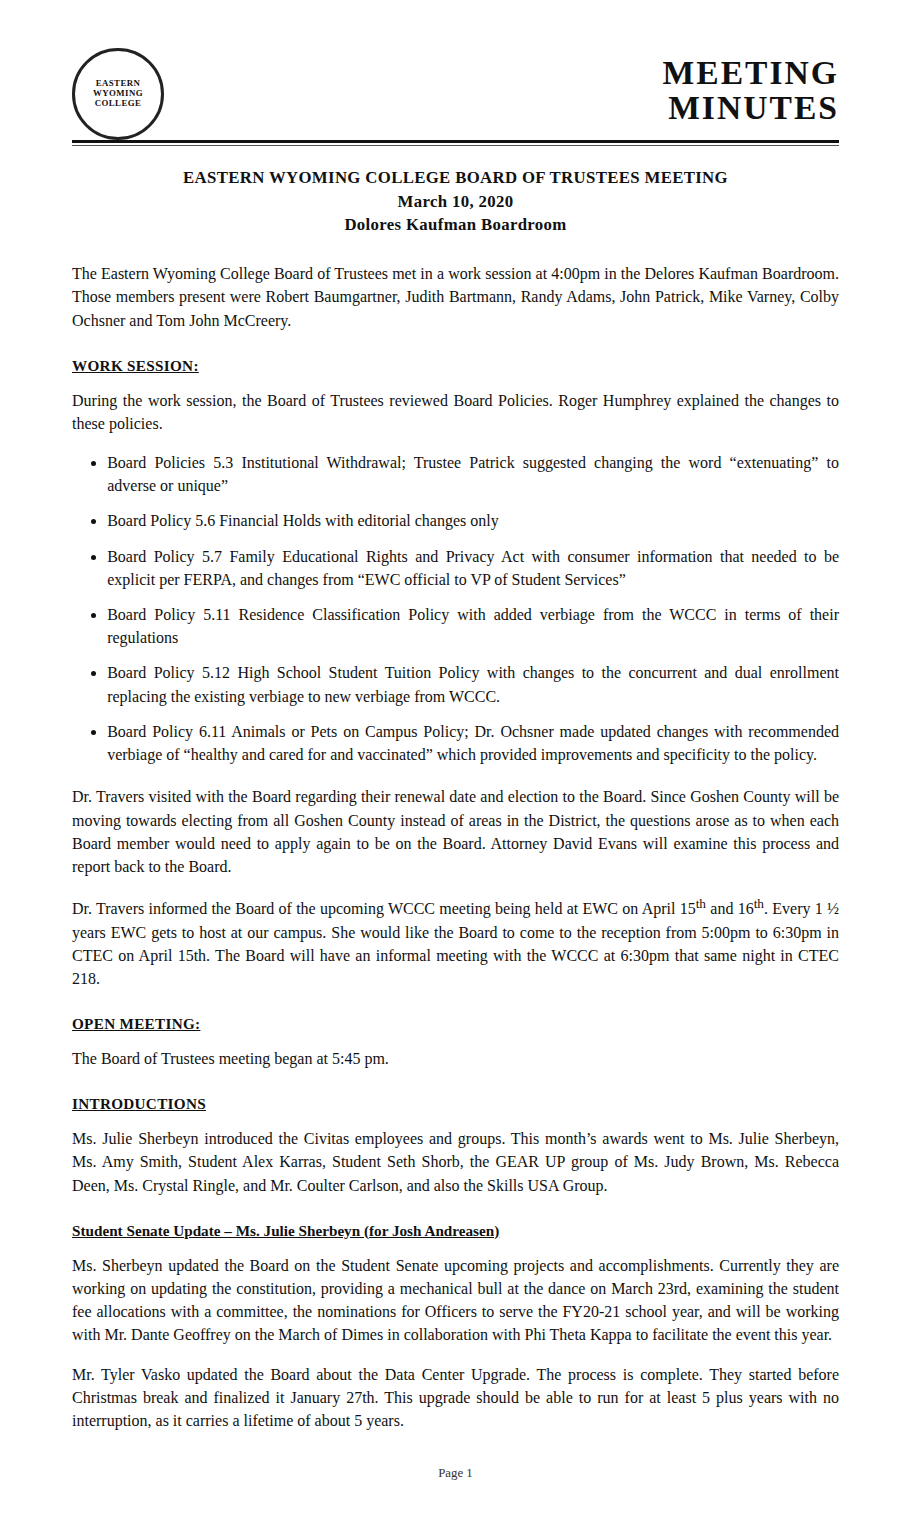EASTERN
WYOMING
COLLEGE
MEETING
MINUTES
EASTERN WYOMING COLLEGE BOARD OF TRUSTEES MEETING March 10, 2020 Dolores Kaufman Boardroom
The Eastern Wyoming College Board of Trustees met in a work session at 4:00pm in the Delores Kaufman Boardroom. Those members present were Robert Baumgartner, Judith Bartmann, Randy Adams, John Patrick, Mike Varney, Colby Ochsner and Tom John McCreery.
WORK SESSION:
During the work session, the Board of Trustees reviewed Board Policies. Roger Humphrey explained the changes to these policies.
Board Policies 5.3 Institutional Withdrawal; Trustee Patrick suggested changing the word “extenuating” to adverse or unique”
Board Policy 5.6 Financial Holds with editorial changes only
Board Policy 5.7 Family Educational Rights and Privacy Act with consumer information that needed to be explicit per FERPA, and changes from “EWC official to VP of Student Services”
Board Policy 5.11 Residence Classification Policy with added verbiage from the WCCC in terms of their regulations
Board Policy 5.12 High School Student Tuition Policy with changes to the concurrent and dual enrollment replacing the existing verbiage to new verbiage from WCCC.
Board Policy 6.11 Animals or Pets on Campus Policy; Dr. Ochsner made updated changes with recommended verbiage of “healthy and cared for and vaccinated” which provided improvements and specificity to the policy.
Dr. Travers visited with the Board regarding their renewal date and election to the Board. Since Goshen County will be moving towards electing from all Goshen County instead of areas in the District, the questions arose as to when each Board member would need to apply again to be on the Board. Attorney David Evans will examine this process and report back to the Board.
Dr. Travers informed the Board of the upcoming WCCC meeting being held at EWC on April 15th and 16th. Every 1 ½ years EWC gets to host at our campus. She would like the Board to come to the reception from 5:00pm to 6:30pm in CTEC on April 15th. The Board will have an informal meeting with the WCCC at 6:30pm that same night in CTEC 218.
OPEN MEETING:
The Board of Trustees meeting began at 5:45 pm.
INTRODUCTIONS
Ms. Julie Sherbeyn introduced the Civitas employees and groups. This month’s awards went to Ms. Julie Sherbeyn, Ms. Amy Smith, Student Alex Karras, Student Seth Shorb, the GEAR UP group of Ms. Judy Brown, Ms. Rebecca Deen, Ms. Crystal Ringle, and Mr. Coulter Carlson, and also the Skills USA Group.
Student Senate Update – Ms. Julie Sherbeyn (for Josh Andreasen)
Ms. Sherbeyn updated the Board on the Student Senate upcoming projects and accomplishments. Currently they are working on updating the constitution, providing a mechanical bull at the dance on March 23rd, examining the student fee allocations with a committee, the nominations for Officers to serve the FY20-21 school year, and will be working with Mr. Dante Geoffrey on the March of Dimes in collaboration with Phi Theta Kappa to facilitate the event this year.
Mr. Tyler Vasko updated the Board about the Data Center Upgrade. The process is complete. They started before Christmas break and finalized it January 27th. This upgrade should be able to run for at least 5 plus years with no interruption, as it carries a lifetime of about 5 years.
Page 1